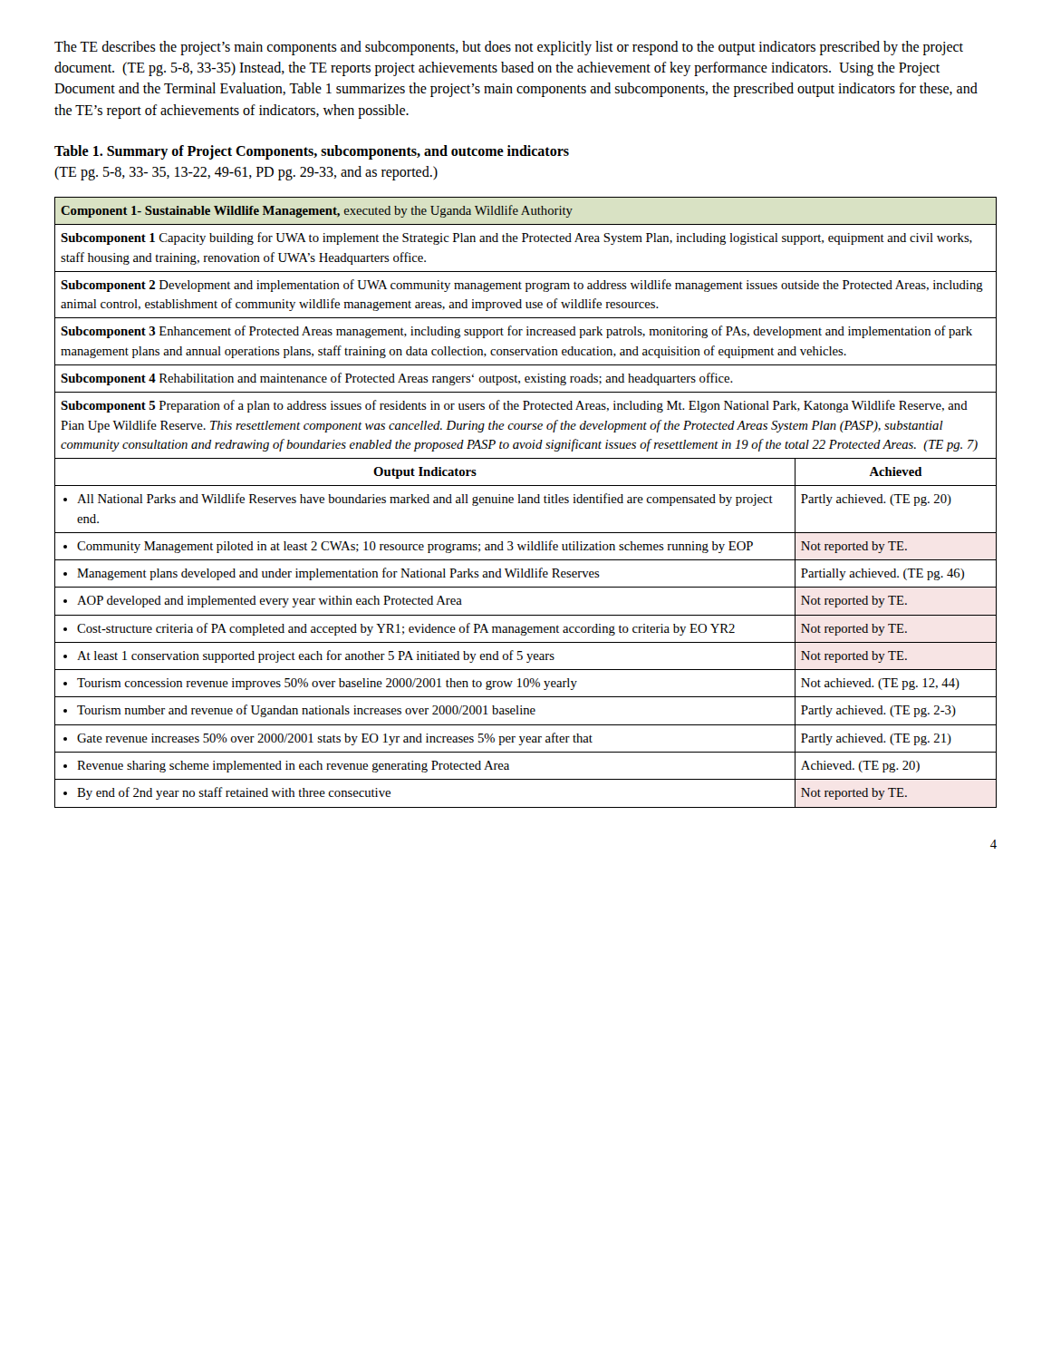The TE describes the project’s main components and subcomponents, but does not explicitly list or respond to the output indicators prescribed by the project document. (TE pg. 5-8, 33-35) Instead, the TE reports project achievements based on the achievement of key performance indicators. Using the Project Document and the Terminal Evaluation, Table 1 summarizes the project’s main components and subcomponents, the prescribed output indicators for these, and the TE’s report of achievements of indicators, when possible.
Table 1. Summary of Project Components, subcomponents, and outcome indicators
(TE pg. 5-8, 33- 35, 13-22, 49-61, PD pg. 29-33, and as reported.)
| Component 1- Sustainable Wildlife Management, executed by the Uganda Wildlife Authority |
| Subcomponent 1 Capacity building for UWA to implement the Strategic Plan and the Protected Area System Plan, including logistical support, equipment and civil works, staff housing and training, renovation of UWA’s Headquarters office. |
| Subcomponent 2 Development and implementation of UWA community management program to address wildlife management issues outside the Protected Areas, including animal control, establishment of community wildlife management areas, and improved use of wildlife resources. |
| Subcomponent 3 Enhancement of Protected Areas management, including support for increased park patrols, monitoring of PAs, development and implementation of park management plans and annual operations plans, staff training on data collection, conservation education, and acquisition of equipment and vehicles. |
| Subcomponent 4 Rehabilitation and maintenance of Protected Areas rangers‘ outpost, existing roads; and headquarters office. |
| Subcomponent 5 Preparation of a plan to address issues of residents in or users of the Protected Areas, including Mt. Elgon National Park, Katonga Wildlife Reserve, and Pian Upe Wildlife Reserve. This resettlement component was cancelled. During the course of the development of the Protected Areas System Plan (PASP), substantial community consultation and redrawing of boundaries enabled the proposed PASP to avoid significant issues of resettlement in 19 of the total 22 Protected Areas. (TE pg. 7) |
| Output Indicators | Achieved |
| All National Parks and Wildlife Reserves have boundaries marked and all genuine land titles identified are compensated by project end. | Partly achieved. (TE pg. 20) |
| Community Management piloted in at least 2 CWAs; 10 resource programs; and 3 wildlife utilization schemes running by EOP | Not reported by TE. |
| Management plans developed and under implementation for National Parks and Wildlife Reserves | Partially achieved. (TE pg. 46) |
| AOP developed and implemented every year within each Protected Area | Not reported by TE. |
| Cost-structure criteria of PA completed and accepted by YR1; evidence of PA management according to criteria by EO YR2 | Not reported by TE. |
| At least 1 conservation supported project each for another 5 PA initiated by end of 5 years | Not reported by TE. |
| Tourism concession revenue improves 50% over baseline 2000/2001 then to grow 10% yearly | Not achieved. (TE pg. 12, 44) |
| Tourism number and revenue of Ugandan nationals increases over 2000/2001 baseline | Partly achieved. (TE pg. 2-3) |
| Gate revenue increases 50% over 2000/2001 stats by EO 1yr and increases 5% per year after that | Partly achieved. (TE pg. 21) |
| Revenue sharing scheme implemented in each revenue generating Protected Area | Achieved. (TE pg. 20) |
| By end of 2nd year no staff retained with three consecutive | Not reported by TE. |
4